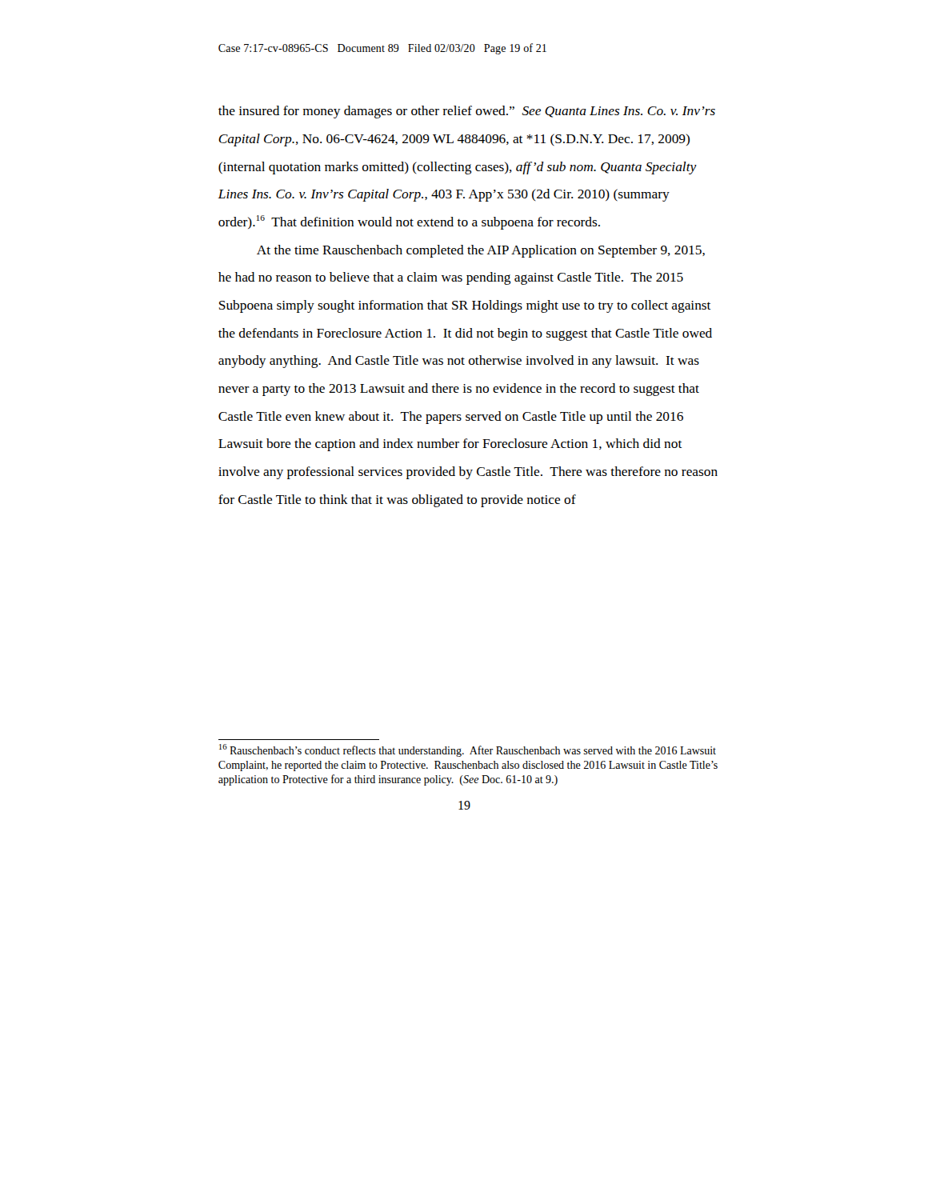Case 7:17-cv-08965-CS Document 89 Filed 02/03/20 Page 19 of 21
the insured for money damages or other relief owed.” See Quanta Lines Ins. Co. v. Inv’rs Capital Corp., No. 06-CV-4624, 2009 WL 4884096, at *11 (S.D.N.Y. Dec. 17, 2009) (internal quotation marks omitted) (collecting cases), aff’d sub nom. Quanta Specialty Lines Ins. Co. v. Inv’rs Capital Corp., 403 F. App’x 530 (2d Cir. 2010) (summary order).16 That definition would not extend to a subpoena for records.
At the time Rauschenbach completed the AIP Application on September 9, 2015, he had no reason to believe that a claim was pending against Castle Title. The 2015 Subpoena simply sought information that SR Holdings might use to try to collect against the defendants in Foreclosure Action 1. It did not begin to suggest that Castle Title owed anybody anything. And Castle Title was not otherwise involved in any lawsuit. It was never a party to the 2013 Lawsuit and there is no evidence in the record to suggest that Castle Title even knew about it. The papers served on Castle Title up until the 2016 Lawsuit bore the caption and index number for Foreclosure Action 1, which did not involve any professional services provided by Castle Title. There was therefore no reason for Castle Title to think that it was obligated to provide notice of
16 Rauschenbach’s conduct reflects that understanding. After Rauschenbach was served with the 2016 Lawsuit Complaint, he reported the claim to Protective. Rauschenbach also disclosed the 2016 Lawsuit in Castle Title’s application to Protective for a third insurance policy. (See Doc. 61-10 at 9.)
19